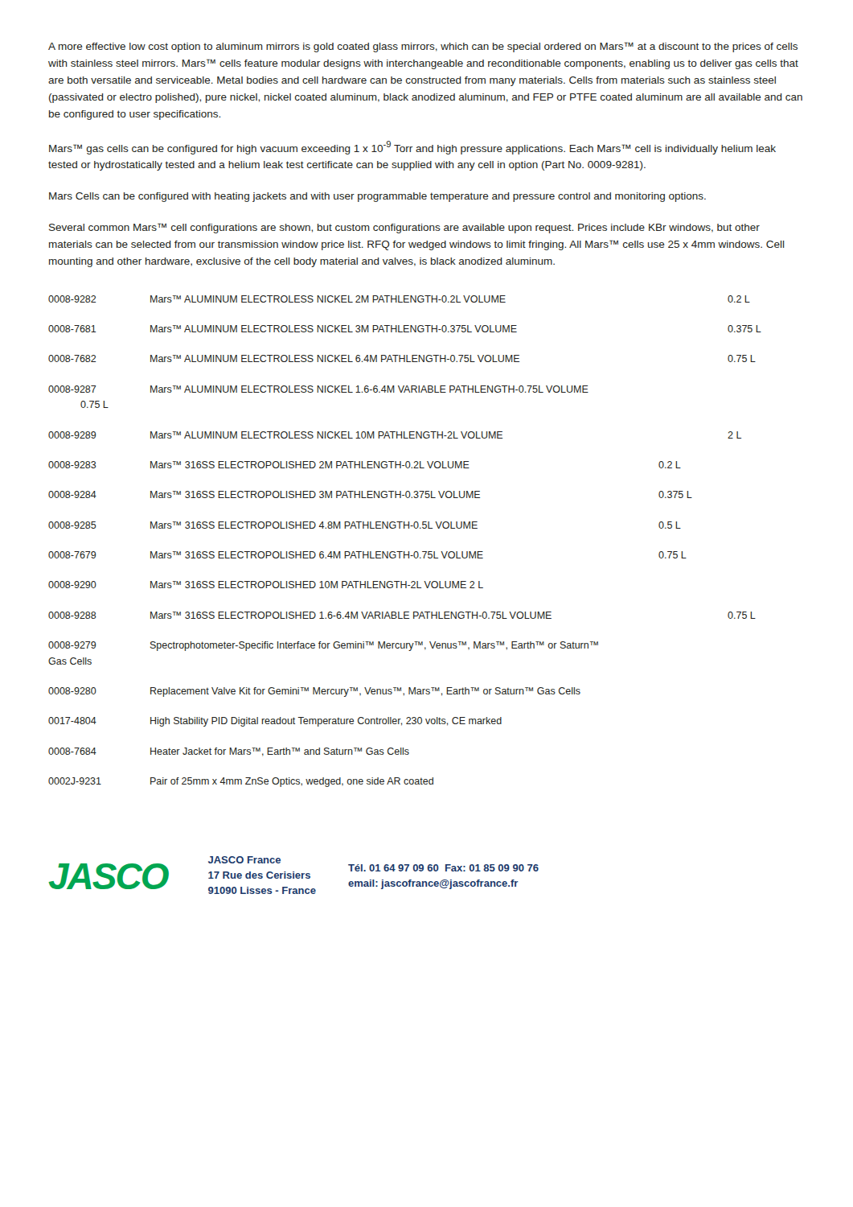A more effective low cost option to aluminum mirrors is gold coated glass mirrors, which can be special ordered on Mars™ at a discount to the prices of cells with stainless steel mirrors. Mars™ cells feature modular designs with interchangeable and reconditionable components, enabling us to deliver gas cells that are both versatile and serviceable. Metal bodies and cell hardware can be constructed from many materials. Cells from materials such as stainless steel (passivated or electro polished), pure nickel, nickel coated aluminum, black anodized aluminum, and FEP or PTFE coated aluminum are all available and can be configured to user specifications.
Mars™ gas cells can be configured for high vacuum exceeding 1 x 10-9 Torr and high pressure applications. Each Mars™ cell is individually helium leak tested or hydrostatically tested and a helium leak test certificate can be supplied with any cell in option (Part No. 0009-9281).
Mars Cells can be configured with heating jackets and with user programmable temperature and pressure control and monitoring options.
Several common Mars™ cell configurations are shown, but custom configurations are available upon request. Prices include KBr windows, but other materials can be selected from our transmission window price list. RFQ for wedged windows to limit fringing. All Mars™ cells use 25 x 4mm windows. Cell mounting and other hardware, exclusive of the cell body material and valves, is black anodized aluminum.
| 0008-9282 | Mars™ ALUMINUM ELECTROLESS NICKEL 2M PATHLENGTH-0.2L VOLUME | | 0.2 L |
| 0008-7681 | Mars™ ALUMINUM ELECTROLESS NICKEL 3M PATHLENGTH-0.375L VOLUME | | 0.375 L |
| 0008-7682 | Mars™ ALUMINUM ELECTROLESS NICKEL 6.4M PATHLENGTH-0.75L VOLUME | | 0.75 L |
| 0008-9287 0.75 L | Mars™ ALUMINUM ELECTROLESS NICKEL 1.6-6.4M VARIABLE PATHLENGTH-0.75L VOLUME |
| 0008-9289 | Mars™ ALUMINUM ELECTROLESS NICKEL 10M PATHLENGTH-2L VOLUME | | 2 L |
| 0008-9283 | Mars™ 316SS ELECTROPOLISHED 2M PATHLENGTH-0.2L VOLUME | 0.2 L | |
| 0008-9284 | Mars™ 316SS ELECTROPOLISHED 3M PATHLENGTH-0.375L VOLUME | 0.375 L | |
| 0008-9285 | Mars™ 316SS ELECTROPOLISHED 4.8M PATHLENGTH-0.5L VOLUME | 0.5 L | |
| 0008-7679 | Mars™ 316SS ELECTROPOLISHED 6.4M PATHLENGTH-0.75L VOLUME | 0.75 L | |
| 0008-9290 | Mars™ 316SS ELECTROPOLISHED 10M PATHLENGTH-2L VOLUME 2 L |
| 0008-9288 | Mars™ 316SS ELECTROPOLISHED 1.6-6.4M VARIABLE PATHLENGTH-0.75L VOLUME | | 0.75 L |
| 0008-9279 Gas Cells | Spectrophotometer-Specific Interface for Gemini™ Mercury™, Venus™, Mars™, Earth™ or Saturn™ |
| 0008-9280 | Replacement Valve Kit for Gemini™ Mercury™, Venus™, Mars™, Earth™ or Saturn™ Gas Cells |
| 0017-4804 | High Stability PID Digital readout Temperature Controller, 230 volts, CE marked |
| 0008-7684 | Heater Jacket for Mars™, Earth™ and Saturn™ Gas Cells |
| 0002J-9231 | Pair of 25mm x 4mm ZnSe Optics, wedged, one side AR coated |
JASCO
JASCO France
17 Rue des Cerisiers
91090 Lisses - France
Tél. 01 64 97 09 60 Fax: 01 85 09 90 76
email: jascofrance@jascofrance.fr